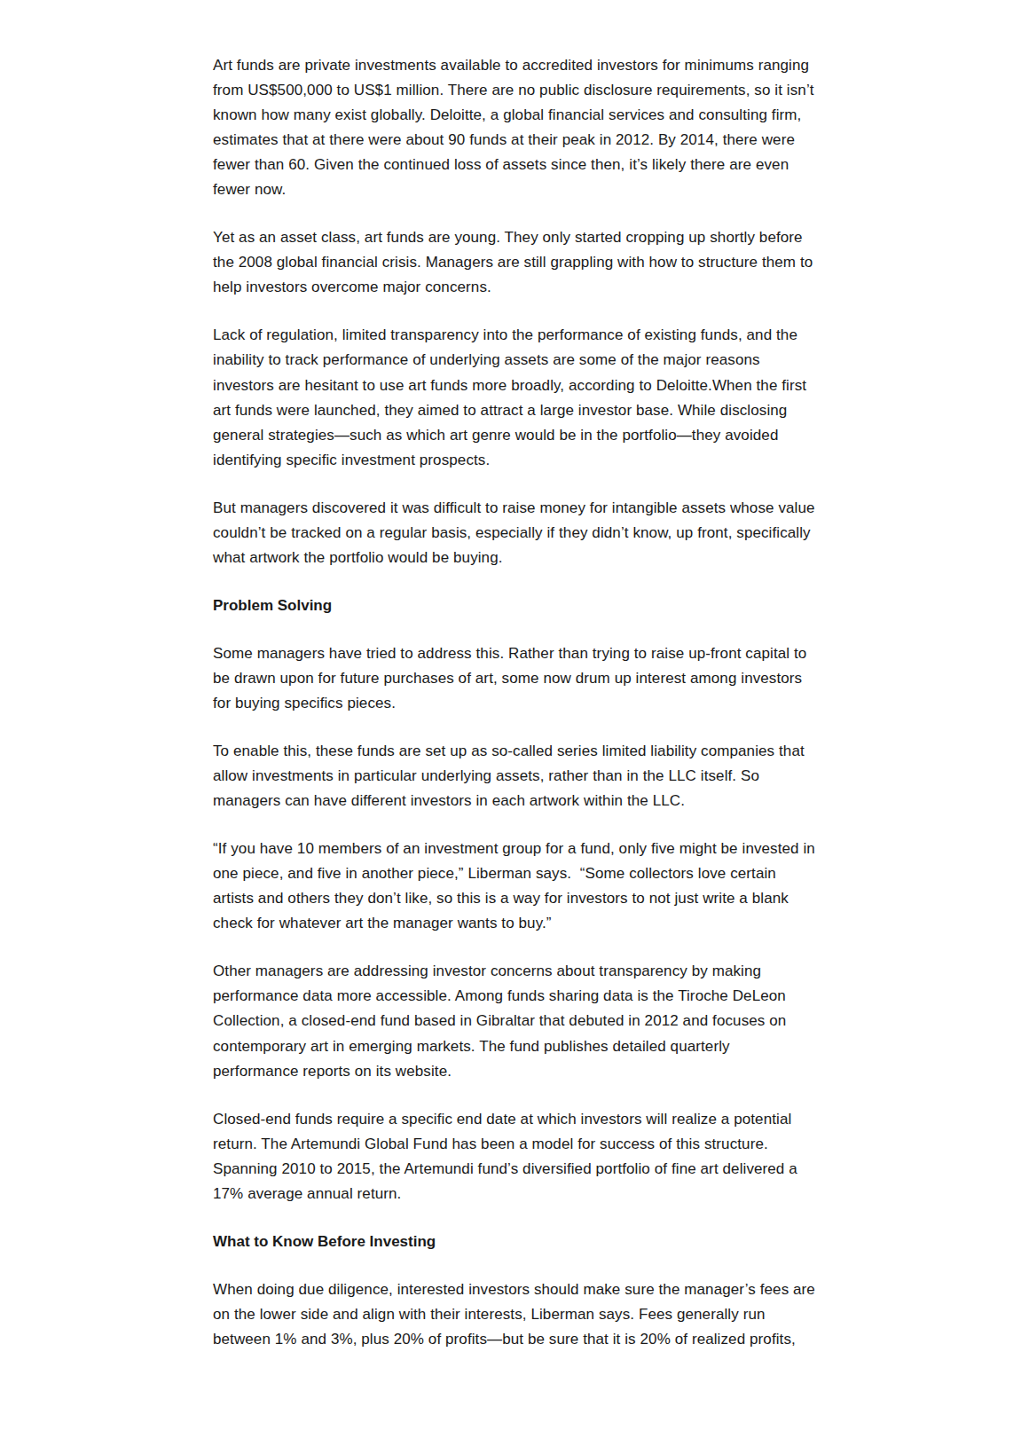Art funds are private investments available to accredited investors for minimums ranging from US$500,000 to US$1 million. There are no public disclosure requirements, so it isn’t known how many exist globally. Deloitte, a global financial services and consulting firm, estimates that at there were about 90 funds at their peak in 2012. By 2014, there were fewer than 60. Given the continued loss of assets since then, it’s likely there are even fewer now.
Yet as an asset class, art funds are young. They only started cropping up shortly before the 2008 global financial crisis. Managers are still grappling with how to structure them to help investors overcome major concerns.
Lack of regulation, limited transparency into the performance of existing funds, and the inability to track performance of underlying assets are some of the major reasons investors are hesitant to use art funds more broadly, according to Deloitte.When the first art funds were launched, they aimed to attract a large investor base. While disclosing general strategies—such as which art genre would be in the portfolio—they avoided identifying specific investment prospects.
But managers discovered it was difficult to raise money for intangible assets whose value couldn’t be tracked on a regular basis, especially if they didn’t know, up front, specifically what artwork the portfolio would be buying.
Problem Solving
Some managers have tried to address this. Rather than trying to raise up-front capital to be drawn upon for future purchases of art, some now drum up interest among investors for buying specifics pieces.
To enable this, these funds are set up as so-called series limited liability companies that allow investments in particular underlying assets, rather than in the LLC itself. So managers can have different investors in each artwork within the LLC.
“If you have 10 members of an investment group for a fund, only five might be invested in one piece, and five in another piece,” Liberman says. “Some collectors love certain artists and others they don’t like, so this is a way for investors to not just write a blank check for whatever art the manager wants to buy.”
Other managers are addressing investor concerns about transparency by making performance data more accessible. Among funds sharing data is the Tiroche DeLeon Collection, a closed-end fund based in Gibraltar that debuted in 2012 and focuses on contemporary art in emerging markets. The fund publishes detailed quarterly performance reports on its website.
Closed-end funds require a specific end date at which investors will realize a potential return. The Artemundi Global Fund has been a model for success of this structure. Spanning 2010 to 2015, the Artemundi fund’s diversified portfolio of fine art delivered a 17% average annual return.
What to Know Before Investing
When doing due diligence, interested investors should make sure the manager’s fees are on the lower side and align with their interests, Liberman says. Fees generally run between 1% and 3%, plus 20% of profits—but be sure that it is 20% of realized profits,